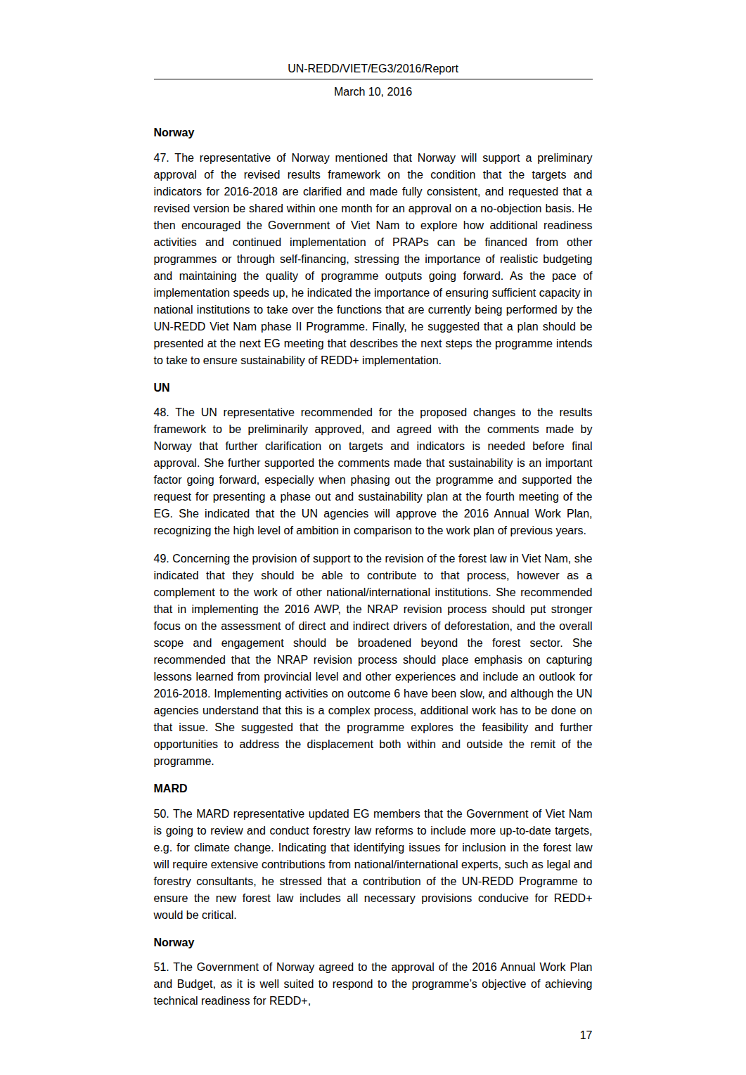UN-REDD/VIET/EG3/2016/Report March 10, 2016
Norway
47. The representative of Norway mentioned that Norway will support a preliminary approval of the revised results framework on the condition that the targets and indicators for 2016-2018 are clarified and made fully consistent, and requested that a revised version be shared within one month for an approval on a no-objection basis. He then encouraged the Government of Viet Nam to explore how additional readiness activities and continued implementation of PRAPs can be financed from other programmes or through self-financing, stressing the importance of realistic budgeting and maintaining the quality of programme outputs going forward. As the pace of implementation speeds up, he indicated the importance of ensuring sufficient capacity in national institutions to take over the functions that are currently being performed by the UN-REDD Viet Nam phase II Programme. Finally, he suggested that a plan should be presented at the next EG meeting that describes the next steps the programme intends to take to ensure sustainability of REDD+ implementation.
UN
48. The UN representative recommended for the proposed changes to the results framework to be preliminarily approved, and agreed with the comments made by Norway that further clarification on targets and indicators is needed before final approval. She further supported the comments made that sustainability is an important factor going forward, especially when phasing out the programme and supported the request for presenting a phase out and sustainability plan at the fourth meeting of the EG. She indicated that the UN agencies will approve the 2016 Annual Work Plan, recognizing the high level of ambition in comparison to the work plan of previous years.
49. Concerning the provision of support to the revision of the forest law in Viet Nam, she indicated that they should be able to contribute to that process, however as a complement to the work of other national/international institutions. She recommended that in implementing the 2016 AWP, the NRAP revision process should put stronger focus on the assessment of direct and indirect drivers of deforestation, and the overall scope and engagement should be broadened beyond the forest sector. She recommended that the NRAP revision process should place emphasis on capturing lessons learned from provincial level and other experiences and include an outlook for 2016-2018. Implementing activities on outcome 6 have been slow, and although the UN agencies understand that this is a complex process, additional work has to be done on that issue. She suggested that the programme explores the feasibility and further opportunities to address the displacement both within and outside the remit of the programme.
MARD
50. The MARD representative updated EG members that the Government of Viet Nam is going to review and conduct forestry law reforms to include more up-to-date targets, e.g. for climate change. Indicating that identifying issues for inclusion in the forest law will require extensive contributions from national/international experts, such as legal and forestry consultants, he stressed that a contribution of the UN-REDD Programme to ensure the new forest law includes all necessary provisions conducive for REDD+ would be critical.
Norway
51. The Government of Norway agreed to the approval of the 2016 Annual Work Plan and Budget, as it is well suited to respond to the programme’s objective of achieving technical readiness for REDD+,
17